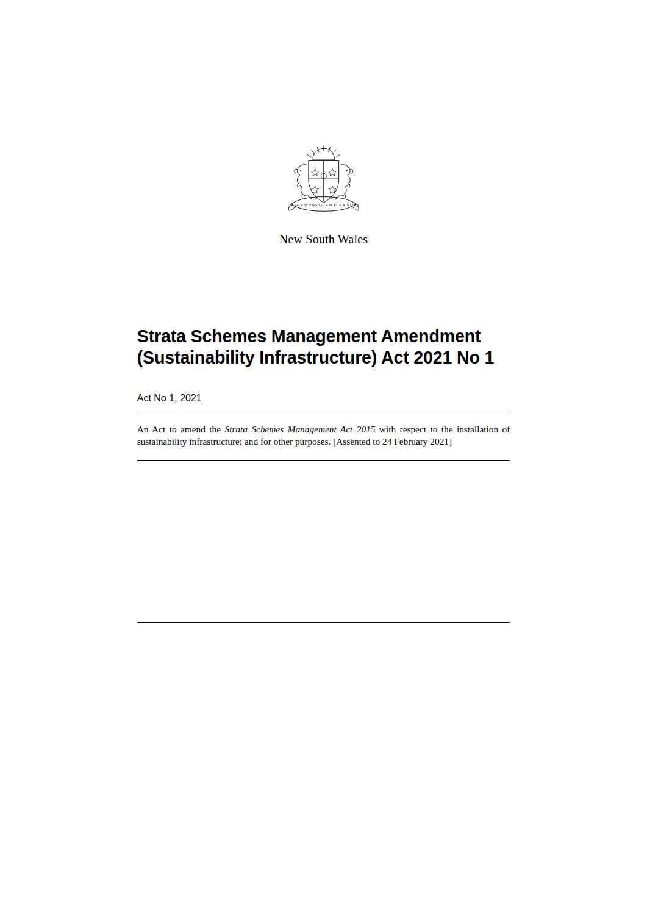ORTA RECENS QUAM PURA NITES
New South Wales
Strata Schemes Management Amendment (Sustainability Infrastructure) Act 2021 No 1
Act No 1, 2021
An Act to amend the Strata Schemes Management Act 2015 with respect to the installation of sustainability infrastructure; and for other purposes. [Assented to 24 February 2021]